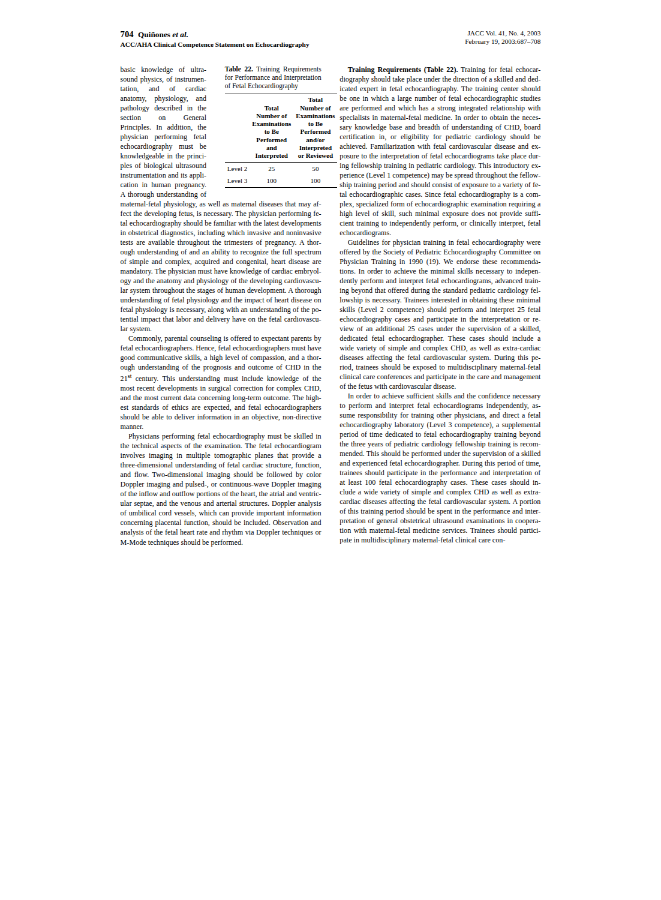704 Quiñones et al.
ACC/AHA Clinical Competence Statement on Echocardiography
JACC Vol. 41, No. 4, 2003
February 19, 2003:687–708
Table 22. Training Requirements for Performance and Interpretation of Fetal Echocardiography
| | Total Number of Examinations to Be Performed and Interpreted | Total Number of Examinations to Be Performed and/or Interpreted or Reviewed |
| --- | --- | --- |
| Level 2 | 25 | 50 |
| Level 3 | 100 | 100 |
basic knowledge of ultrasound physics, of instrumentation, and of cardiac anatomy, physiology, and pathology described in the section on General Principles. In addition, the physician performing fetal echocardiography must be knowledgeable in the principles of biological ultrasound instrumentation and its application in human pregnancy. A thorough understanding of maternal-fetal physiology, as well as maternal diseases that may affect the developing fetus, is necessary. The physician performing fetal echocardiography should be familiar with the latest developments in obstetrical diagnostics, including which invasive and noninvasive tests are available throughout the trimesters of pregnancy. A thorough understanding of and an ability to recognize the full spectrum of simple and complex, acquired and congenital, heart disease are mandatory. The physician must have knowledge of cardiac embryology and the anatomy and physiology of the developing cardiovascular system throughout the stages of human development. A thorough understanding of fetal physiology and the impact of heart disease on fetal physiology is necessary, along with an understanding of the potential impact that labor and delivery have on the fetal cardiovascular system.
Commonly, parental counseling is offered to expectant parents by fetal echocardiographers. Hence, fetal echocardiographers must have good communicative skills, a high level of compassion, and a thorough understanding of the prognosis and outcome of CHD in the 21st century. This understanding must include knowledge of the most recent developments in surgical correction for complex CHD, and the most current data concerning long-term outcome. The highest standards of ethics are expected, and fetal echocardiographers should be able to deliver information in an objective, non-directive manner.
Physicians performing fetal echocardiography must be skilled in the technical aspects of the examination. The fetal echocardiogram involves imaging in multiple tomographic planes that provide a three-dimensional understanding of fetal cardiac structure, function, and flow. Two-dimensional imaging should be followed by color Doppler imaging and pulsed-, or continuous-wave Doppler imaging of the inflow and outflow portions of the heart, the atrial and ventricular septae, and the venous and arterial structures. Doppler analysis of umbilical cord vessels, which can provide important information concerning placental function, should be included. Observation and analysis of the fetal heart rate and rhythm via Doppler techniques or M-Mode techniques should be performed.
Training Requirements (Table 22). Training for fetal echocardiography should take place under the direction of a skilled and dedicated expert in fetal echocardiography. The training center should be one in which a large number of fetal echocardiographic studies are performed and which has a strong integrated relationship with specialists in maternal-fetal medicine. In order to obtain the necessary knowledge base and breadth of understanding of CHD, board certification in, or eligibility for pediatric cardiology should be achieved. Familiarization with fetal cardiovascular disease and exposure to the interpretation of fetal echocardiograms take place during fellowship training in pediatric cardiology. This introductory experience (Level 1 competence) may be spread throughout the fellowship training period and should consist of exposure to a variety of fetal echocardiographic cases. Since fetal echocardiography is a complex, specialized form of echocardiographic examination requiring a high level of skill, such minimal exposure does not provide sufficient training to independently perform, or clinically interpret, fetal echocardiograms.
Guidelines for physician training in fetal echocardiography were offered by the Society of Pediatric Echocardiography Committee on Physician Training in 1990 (19). We endorse these recommendations. In order to achieve the minimal skills necessary to independently perform and interpret fetal echocardiograms, advanced training beyond that offered during the standard pediatric cardiology fellowship is necessary. Trainees interested in obtaining these minimal skills (Level 2 competence) should perform and interpret 25 fetal echocardiography cases and participate in the interpretation or review of an additional 25 cases under the supervision of a skilled, dedicated fetal echocardiographer. These cases should include a wide variety of simple and complex CHD, as well as extra-cardiac diseases affecting the fetal cardiovascular system. During this period, trainees should be exposed to multidisciplinary maternal-fetal clinical care conferences and participate in the care and management of the fetus with cardiovascular disease.
In order to achieve sufficient skills and the confidence necessary to perform and interpret fetal echocardiograms independently, assume responsibility for training other physicians, and direct a fetal echocardiography laboratory (Level 3 competence), a supplemental period of time dedicated to fetal echocardiography training beyond the three years of pediatric cardiology fellowship training is recommended. This should be performed under the supervision of a skilled and experienced fetal echocardiographer. During this period of time, trainees should participate in the performance and interpretation of at least 100 fetal echocardiography cases. These cases should include a wide variety of simple and complex CHD as well as extra-cardiac diseases affecting the fetal cardiovascular system. A portion of this training period should be spent in the performance and interpretation of general obstetrical ultrasound examinations in cooperation with maternal-fetal medicine services. Trainees should participate in multidisciplinary maternal-fetal clinical care con-